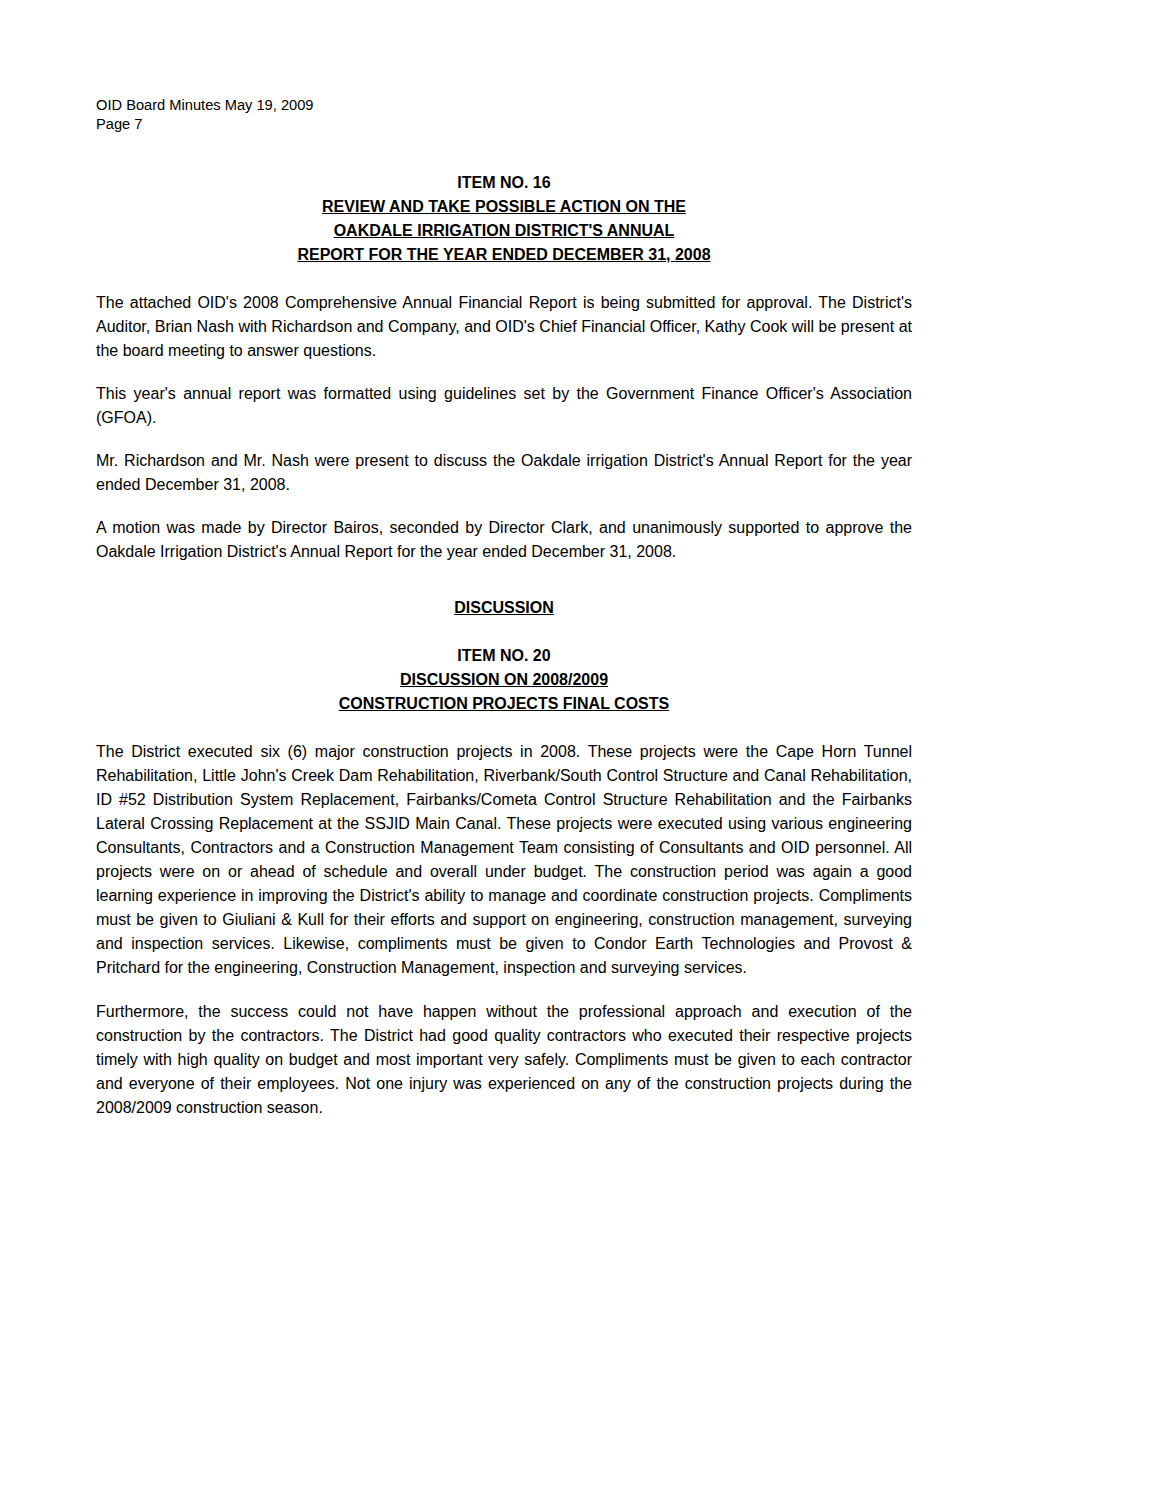OID Board Minutes May 19, 2009
Page 7
ITEM NO. 16 REVIEW AND TAKE POSSIBLE ACTION ON THE OAKDALE IRRIGATION DISTRICT'S ANNUAL REPORT FOR THE YEAR ENDED DECEMBER 31, 2008
The attached OID's 2008 Comprehensive Annual Financial Report is being submitted for approval. The District's Auditor, Brian Nash with Richardson and Company, and OID's Chief Financial Officer, Kathy Cook will be present at the board meeting to answer questions.
This year's annual report was formatted using guidelines set by the Government Finance Officer's Association (GFOA).
Mr. Richardson and Mr. Nash were present to discuss the Oakdale irrigation District's Annual Report for the year ended December 31, 2008.
A motion was made by Director Bairos, seconded by Director Clark, and unanimously supported to approve the Oakdale Irrigation District's Annual Report for the year ended December 31, 2008.
DISCUSSION
ITEM NO. 20 DISCUSSION ON 2008/2009 CONSTRUCTION PROJECTS FINAL COSTS
The District executed six (6) major construction projects in 2008. These projects were the Cape Horn Tunnel Rehabilitation, Little John's Creek Dam Rehabilitation, Riverbank/South Control Structure and Canal Rehabilitation, ID #52 Distribution System Replacement, Fairbanks/Cometa Control Structure Rehabilitation and the Fairbanks Lateral Crossing Replacement at the SSJID Main Canal. These projects were executed using various engineering Consultants, Contractors and a Construction Management Team consisting of Consultants and OID personnel. All projects were on or ahead of schedule and overall under budget. The construction period was again a good learning experience in improving the District's ability to manage and coordinate construction projects. Compliments must be given to Giuliani & Kull for their efforts and support on engineering, construction management, surveying and inspection services. Likewise, compliments must be given to Condor Earth Technologies and Provost & Pritchard for the engineering, Construction Management, inspection and surveying services.
Furthermore, the success could not have happen without the professional approach and execution of the construction by the contractors. The District had good quality contractors who executed their respective projects timely with high quality on budget and most important very safely. Compliments must be given to each contractor and everyone of their employees. Not one injury was experienced on any of the construction projects during the 2008/2009 construction season.